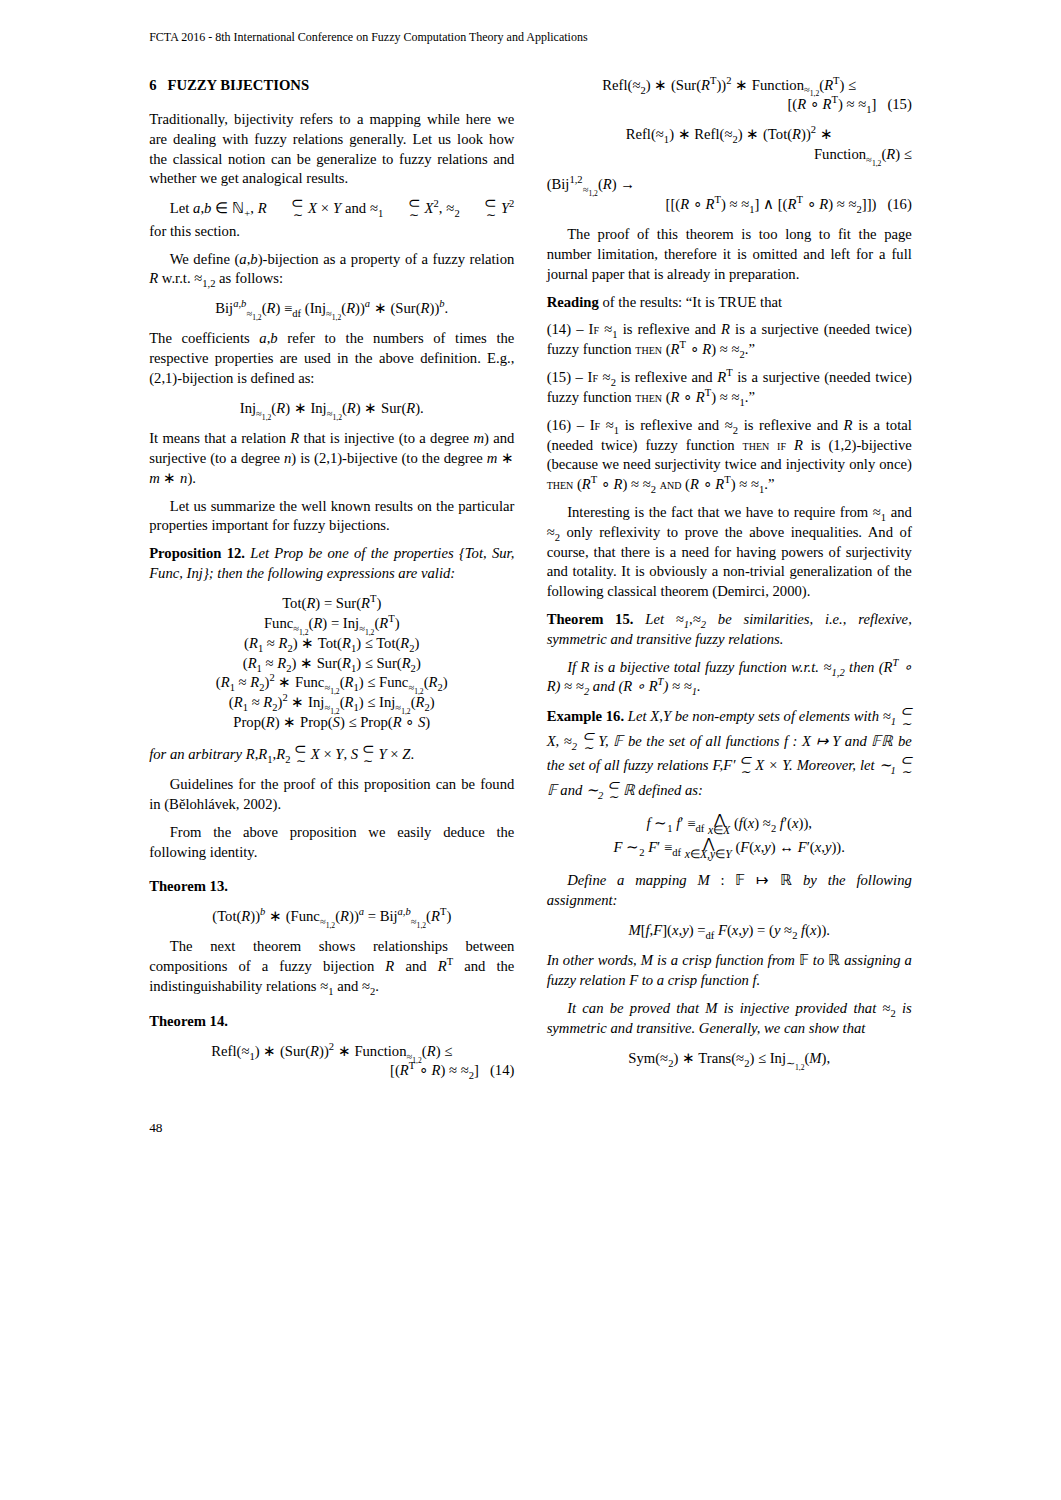FCTA 2016 - 8th International Conference on Fuzzy Computation Theory and Applications
6 FUZZY BIJECTIONS
Traditionally, bijectivity refers to a mapping while here we are dealing with fuzzy relations generally. Let us look how the classical notion can be generalize to fuzzy relations and whether we get analogical results.
Let a,b ∈ ℕ+, R ⊂∼ X × Y and ≈1 ⊂∼ X2, ≈2 ⊂∼ Y2 for this section.
We define (a,b)-bijection as a property of a fuzzy relation R w.r.t. ≈1,2 as follows:
Bija,b≈1,2(R) ≡df (Inj≈1,2(R))a ∗ (Sur(R))b.
The coefficients a,b refer to the numbers of times the respective properties are used in the above definition. E.g., (2,1)-bijection is defined as:
Inj≈1,2(R) ∗ Inj≈1,2(R) ∗ Sur(R).
It means that a relation R that is injective (to a degree m) and surjective (to a degree n) is (2,1)-bijective (to the degree m ∗ m ∗ n).
Let us summarize the well known results on the particular properties important for fuzzy bijections.
Proposition 12. Let Prop be one of the properties {Tot, Sur, Func, Inj}; then the following expressions are valid:
Tot(R) = Sur(RT)
Func≈1,2(R) = Inj≈1,2(RT)
(R1 ≈ R2) ∗ Tot(R1) ≤ Tot(R2)
(R1 ≈ R2) ∗ Sur(R1) ≤ Sur(R2)
(R1 ≈ R2)2 ∗ Func≈1,2(R1) ≤ Func≈1,2(R2)
(R1 ≈ R2)2 ∗ Inj≈1,2(R1) ≤ Inj≈1,2(R2)
Prop(R) ∗ Prop(S) ≤ Prop(R ∘ S)
for an arbitrary R,R1,R2 ⊂∼ X × Y, S ⊂∼ Y × Z.
Guidelines for the proof of this proposition can be found in (Bělohlávek, 2002).
From the above proposition we easily deduce the following identity.
Theorem 13.
(Tot(R))b ∗ (Func≈1,2(R))a = Bija,b≈1,2(RT)
The next theorem shows relationships between compositions of a fuzzy bijection R and RT and the indistinguishability relations ≈1 and ≈2.
Theorem 14.
Refl(≈1) ∗ (Sur(R))2 ∗ Function≈1,2(R) ≤
[(RT ∘ R) ≈ ≈2] (14)
Refl(≈2) ∗ (Sur(RT))2 ∗ Function≈1,2(RT) ≤
[(R ∘ RT) ≈ ≈1] (15)
Refl(≈1) ∗ Refl(≈2) ∗ (Tot(R))2 ∗
Function≈1,2(R) ≤
(Bij1,2≈1,2(R) →
[[(R ∘ RT) ≈ ≈1] ∧ [(RT ∘ R) ≈ ≈2]]) (16)
The proof of this theorem is too long to fit the page number limitation, therefore it is omitted and left for a full journal paper that is already in preparation.
Reading of the results: “It is TRUE that
(14) – If ≈1 is reflexive and R is a surjective (needed twice) fuzzy function then (RT ∘ R) ≈ ≈2.”
(15) – If ≈2 is reflexive and RT is a surjective (needed twice) fuzzy function then (R ∘ RT) ≈ ≈1.”
(16) – If ≈1 is reflexive and ≈2 is reflexive and R is a total (needed twice) fuzzy function then if R is (1,2)-bijective (because we need surjectivity twice and injectivity only once) then (RT ∘ R) ≈ ≈2 and (R ∘ RT) ≈ ≈1.”
Interesting is the fact that we have to require from ≈1 and ≈2 only reflexivity to prove the above inequalities. And of course, that there is a need for having powers of surjectivity and totality. It is obviously a non-trivial generalization of the following classical theorem (Demirci, 2000).
Theorem 15. Let ≈1,≈2 be similarities, i.e., reflexive, symmetric and transitive fuzzy relations.
If R is a bijective total fuzzy function w.r.t. ≈1,2 then (RT ∘ R) ≈ ≈2 and (R ∘ RT) ≈ ≈1.
Example 16. Let X,Y be non-empty sets of elements with ≈1 ⊂∼ X, ≈2 ⊂∼ Y, 𝔽 be the set of all functions f : X ↦ Y and 𝔽ℝ be the set of all fuzzy relations F,F′ ⊂∼ X × Y. Moreover, let ∼1 ⊂∼ 𝔽 and ∼2 ⊂∼ ℝ defined as:
f ∼1 f′ ≡df ⋀x∈X (f(x) ≈2 f′(x)),
F ∼2 F′ ≡df ⋀x∈X,y∈Y (F(x,y) ↔ F′(x,y)).
Define a mapping M : 𝔽 ↦ ℝ by the following assignment:
M[f,F](x,y) =df F(x,y) = (y ≈2 f(x)).
In other words, M is a crisp function from 𝔽 to ℝ assigning a fuzzy relation F to a crisp function f.
It can be proved that M is injective provided that ≈2 is symmetric and transitive. Generally, we can show that
Sym(≈2) ∗ Trans(≈2) ≤ Inj∼1,2(M),
48